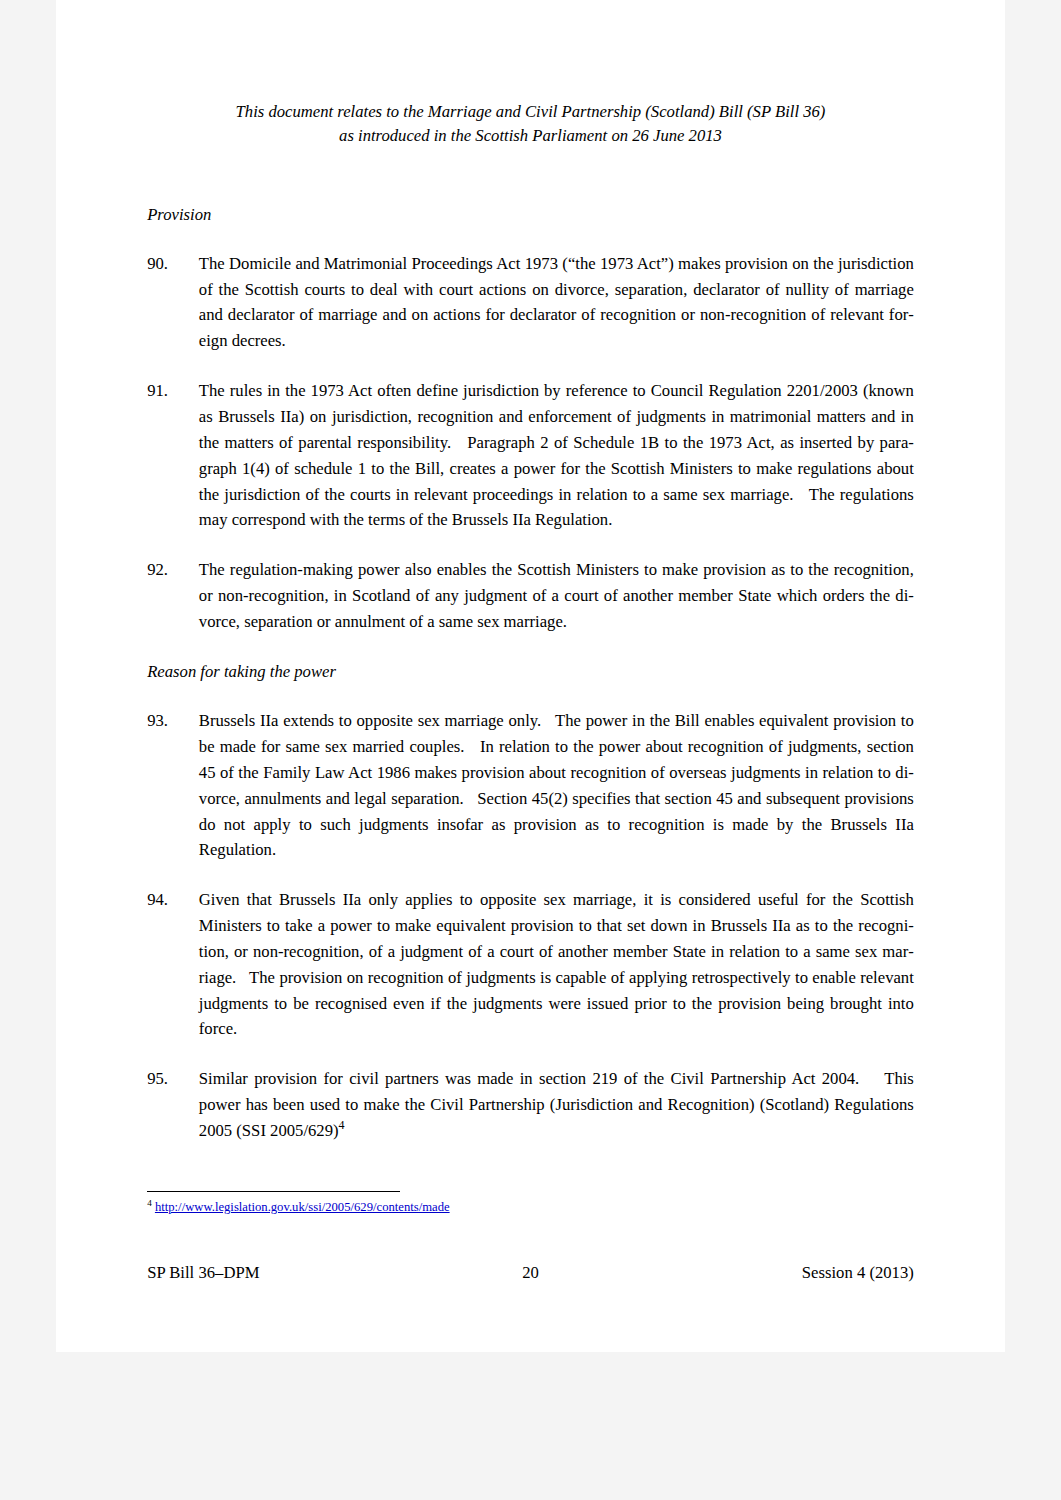This document relates to the Marriage and Civil Partnership (Scotland) Bill (SP Bill 36)
as introduced in the Scottish Parliament on 26 June 2013
Provision
90. The Domicile and Matrimonial Proceedings Act 1973 (“the 1973 Act”) makes provision on the jurisdiction of the Scottish courts to deal with court actions on divorce, separation, declarator of nullity of marriage and declarator of marriage and on actions for declarator of recognition or non-recognition of relevant foreign decrees.
91. The rules in the 1973 Act often define jurisdiction by reference to Council Regulation 2201/2003 (known as Brussels IIa) on jurisdiction, recognition and enforcement of judgments in matrimonial matters and in the matters of parental responsibility. Paragraph 2 of Schedule 1B to the 1973 Act, as inserted by paragraph 1(4) of schedule 1 to the Bill, creates a power for the Scottish Ministers to make regulations about the jurisdiction of the courts in relevant proceedings in relation to a same sex marriage. The regulations may correspond with the terms of the Brussels IIa Regulation.
92. The regulation-making power also enables the Scottish Ministers to make provision as to the recognition, or non-recognition, in Scotland of any judgment of a court of another member State which orders the divorce, separation or annulment of a same sex marriage.
Reason for taking the power
93. Brussels IIa extends to opposite sex marriage only. The power in the Bill enables equivalent provision to be made for same sex married couples. In relation to the power about recognition of judgments, section 45 of the Family Law Act 1986 makes provision about recognition of overseas judgments in relation to divorce, annulments and legal separation. Section 45(2) specifies that section 45 and subsequent provisions do not apply to such judgments insofar as provision as to recognition is made by the Brussels IIa Regulation.
94. Given that Brussels IIa only applies to opposite sex marriage, it is considered useful for the Scottish Ministers to take a power to make equivalent provision to that set down in Brussels IIa as to the recognition, or non-recognition, of a judgment of a court of another member State in relation to a same sex marriage. The provision on recognition of judgments is capable of applying retrospectively to enable relevant judgments to be recognised even if the judgments were issued prior to the provision being brought into force.
95. Similar provision for civil partners was made in section 219 of the Civil Partnership Act 2004. This power has been used to make the Civil Partnership (Jurisdiction and Recognition) (Scotland) Regulations 2005 (SSI 2005/629)4
4 http://www.legislation.gov.uk/ssi/2005/629/contents/made
SP Bill 36–DPM
20
Session 4 (2013)